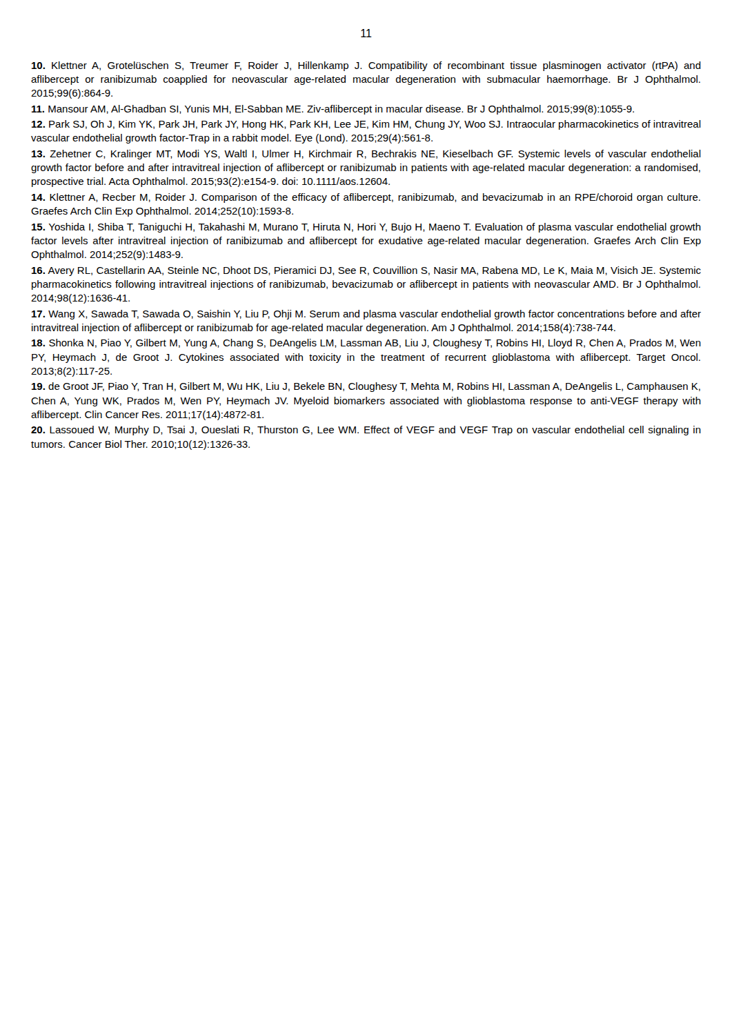11
10. Klettner A, Grotelüschen S, Treumer F, Roider J, Hillenkamp J. Compatibility of recombinant tissue plasminogen activator (rtPA) and aflibercept or ranibizumab coapplied for neovascular age-related macular degeneration with submacular haemorrhage. Br J Ophthalmol. 2015;99(6):864-9.
11. Mansour AM, Al-Ghadban SI, Yunis MH, El-Sabban ME. Ziv-aflibercept in macular disease. Br J Ophthalmol. 2015;99(8):1055-9.
12. Park SJ, Oh J, Kim YK, Park JH, Park JY, Hong HK, Park KH, Lee JE, Kim HM, Chung JY, Woo SJ. Intraocular pharmacokinetics of intravitreal vascular endothelial growth factor-Trap in a rabbit model. Eye (Lond). 2015;29(4):561-8.
13. Zehetner C, Kralinger MT, Modi YS, Waltl I, Ulmer H, Kirchmair R, Bechrakis NE, Kieselbach GF. Systemic levels of vascular endothelial growth factor before and after intravitreal injection of aflibercept or ranibizumab in patients with age-related macular degeneration: a randomised, prospective trial. Acta Ophthalmol. 2015;93(2):e154-9. doi: 10.1111/aos.12604.
14. Klettner A, Recber M, Roider J. Comparison of the efficacy of aflibercept, ranibizumab, and bevacizumab in an RPE/choroid organ culture. Graefes Arch Clin Exp Ophthalmol. 2014;252(10):1593-8.
15. Yoshida I, Shiba T, Taniguchi H, Takahashi M, Murano T, Hiruta N, Hori Y, Bujo H, Maeno T. Evaluation of plasma vascular endothelial growth factor levels after intravitreal injection of ranibizumab and aflibercept for exudative age-related macular degeneration. Graefes Arch Clin Exp Ophthalmol. 2014;252(9):1483-9.
16. Avery RL, Castellarin AA, Steinle NC, Dhoot DS, Pieramici DJ, See R, Couvillion S, Nasir MA, Rabena MD, Le K, Maia M, Visich JE. Systemic pharmacokinetics following intravitreal injections of ranibizumab, bevacizumab or aflibercept in patients with neovascular AMD. Br J Ophthalmol. 2014;98(12):1636-41.
17. Wang X, Sawada T, Sawada O, Saishin Y, Liu P, Ohji M. Serum and plasma vascular endothelial growth factor concentrations before and after intravitreal injection of aflibercept or ranibizumab for age-related macular degeneration. Am J Ophthalmol. 2014;158(4):738-744.
18. Shonka N, Piao Y, Gilbert M, Yung A, Chang S, DeAngelis LM, Lassman AB, Liu J, Cloughesy T, Robins HI, Lloyd R, Chen A, Prados M, Wen PY, Heymach J, de Groot J. Cytokines associated with toxicity in the treatment of recurrent glioblastoma with aflibercept. Target Oncol. 2013;8(2):117-25.
19. de Groot JF, Piao Y, Tran H, Gilbert M, Wu HK, Liu J, Bekele BN, Cloughesy T, Mehta M, Robins HI, Lassman A, DeAngelis L, Camphausen K, Chen A, Yung WK, Prados M, Wen PY, Heymach JV. Myeloid biomarkers associated with glioblastoma response to anti-VEGF therapy with aflibercept. Clin Cancer Res. 2011;17(14):4872-81.
20. Lassoued W, Murphy D, Tsai J, Oueslati R, Thurston G, Lee WM. Effect of VEGF and VEGF Trap on vascular endothelial cell signaling in tumors. Cancer Biol Ther. 2010;10(12):1326-33.